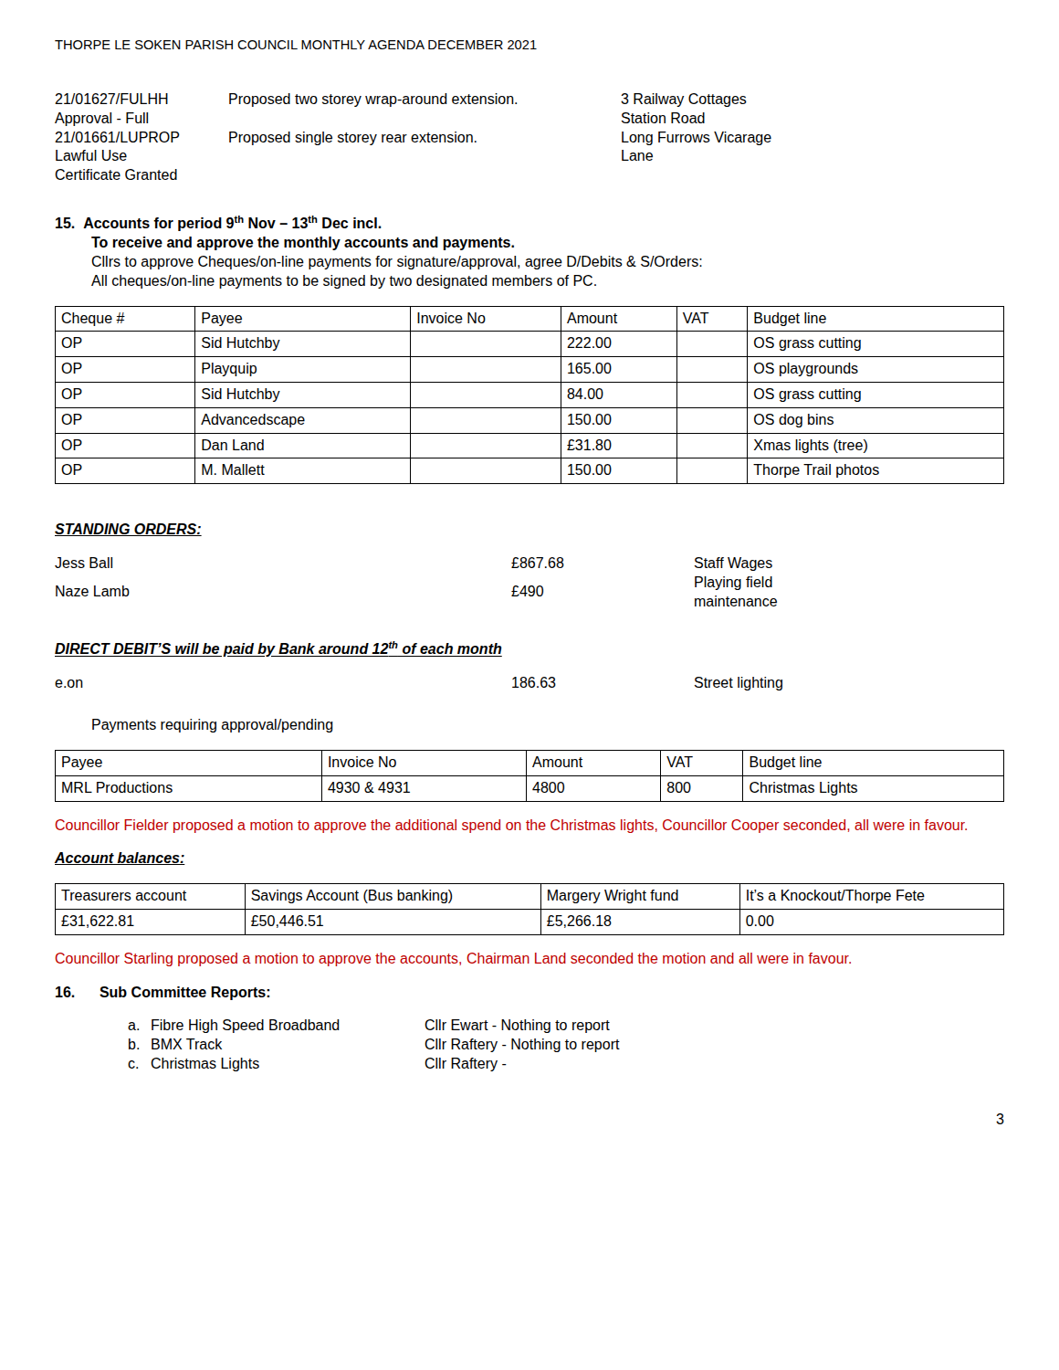THORPE LE SOKEN PARISH COUNCIL MONTHLY AGENDA DECEMBER 2021
| 21/01627/FULHH Approval - Full | Proposed two storey wrap-around extension. | 3 Railway Cottages Station Road |
| 21/01661/LUPROP Lawful Use Certificate Granted | Proposed single storey rear extension. | Long Furrows Vicarage Lane |
15. Accounts for period 9th Nov – 13th Dec incl.
To receive and approve the monthly accounts and payments.
Cllrs to approve Cheques/on-line payments for signature/approval, agree D/Debits & S/Orders:
All cheques/on-line payments to be signed by two designated members of PC.
| Cheque # | Payee | Invoice No | Amount | VAT | Budget line |
| --- | --- | --- | --- | --- | --- |
| OP | Sid Hutchby | | 222.00 | | OS grass cutting |
| OP | Playquip | | 165.00 | | OS playgrounds |
| OP | Sid Hutchby | | 84.00 | | OS grass cutting |
| OP | Advancedscape | | 150.00 | | OS dog bins |
| OP | Dan Land | | £31.80 | | Xmas lights (tree) |
| OP | M. Mallett | | 150.00 | | Thorpe Trail photos |
STANDING ORDERS:
| Jess Ball | £867.68 | Staff Wages |
| Naze Lamb | £490 | Playing field maintenance |
DIRECT DEBIT’S will be paid by Bank around 12th of each month
| e.on | 186.63 | Street lighting |
Payments requiring approval/pending
| Payee | Invoice No | Amount | VAT | Budget line |
| --- | --- | --- | --- | --- |
| MRL Productions | 4930 & 4931 | 4800 | 800 | Christmas Lights |
Councillor Fielder proposed a motion to approve the additional spend on the Christmas lights, Councillor Cooper seconded, all were in favour.
Account balances:
| Treasurers account | Savings Account (Bus banking) | Margery Wright fund | It’s a Knockout/Thorpe Fete |
| --- | --- | --- | --- |
| £31,622.81 | £50,446.51 | £5,266.18 | 0.00 |
Councillor Starling proposed a motion to approve the accounts, Chairman Land seconded the motion and all were in favour.
16. Sub Committee Reports:
a. Fibre High Speed Broadband Cllr Ewart - Nothing to report
b. BMX Track Cllr Raftery - Nothing to report
c. Christmas Lights Cllr Raftery -
3